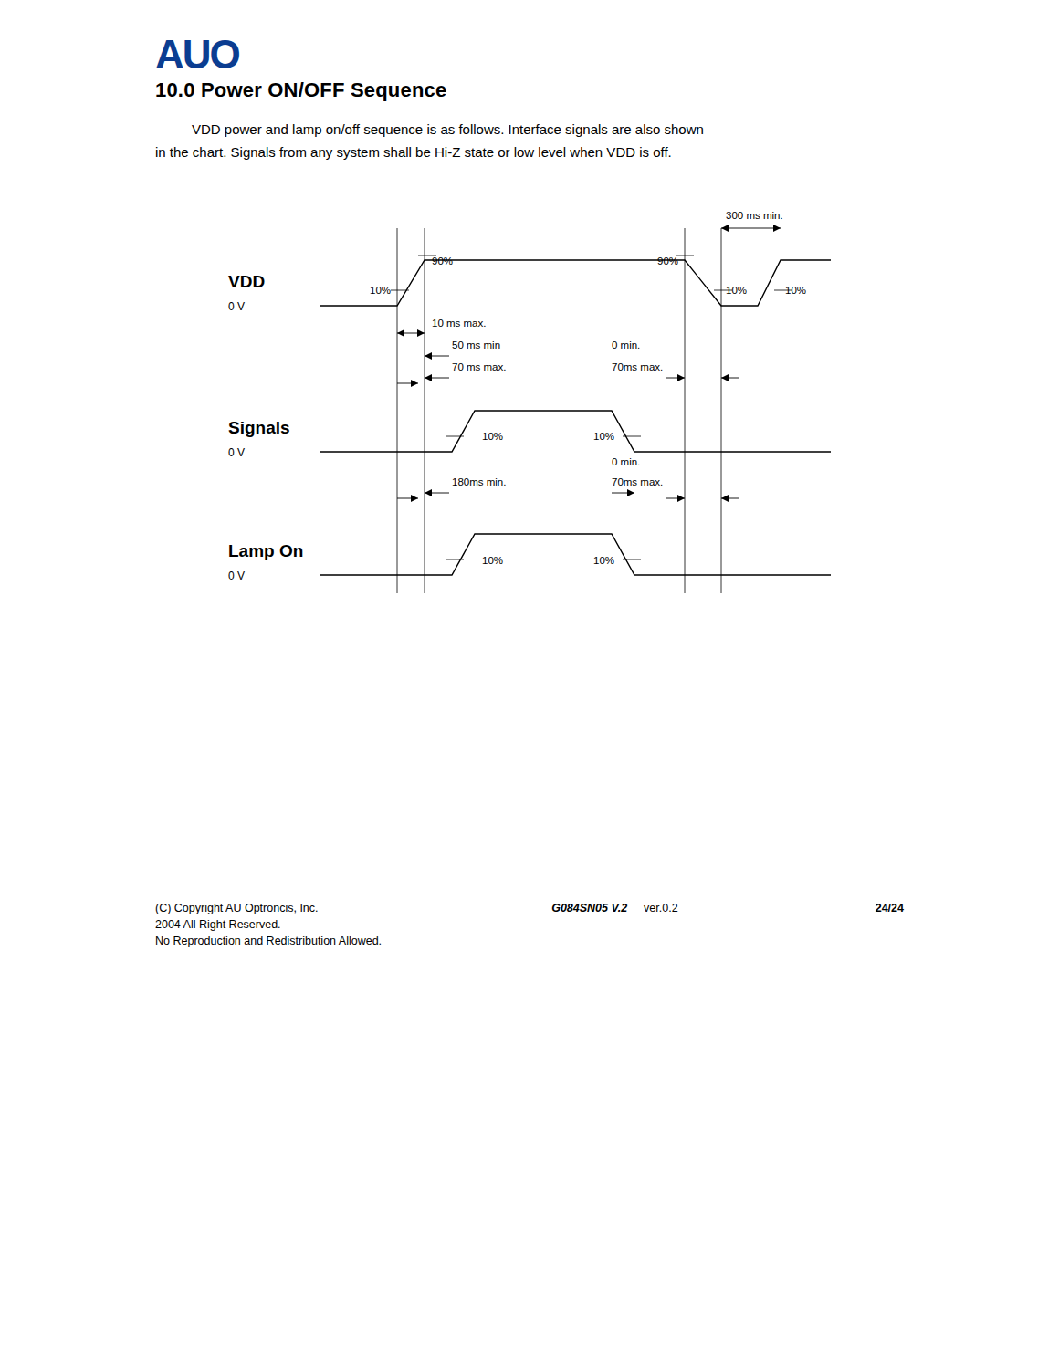AUO
10.0 Power ON/OFF Sequence
VDD power and lamp on/off sequence is as follows. Interface signals are also shown in the chart. Signals from any system shall be Hi-Z state or low level when VDD is off.
VDD 0 V 90% 10% 90% 10% 10% 300 ms min. 10 ms max. 50 ms min 0 min. 70 ms max. 70ms max. Signals 0 V 10% 10% 0 min. 70ms max. 180ms min. Lamp On 0 V 10% 10%
(C) Copyright AU Optroncis, Inc.
2004 All Right Reserved.
No Reproduction and Redistribution Allowed.
G084SN05 V.2ver.0.2
24/24